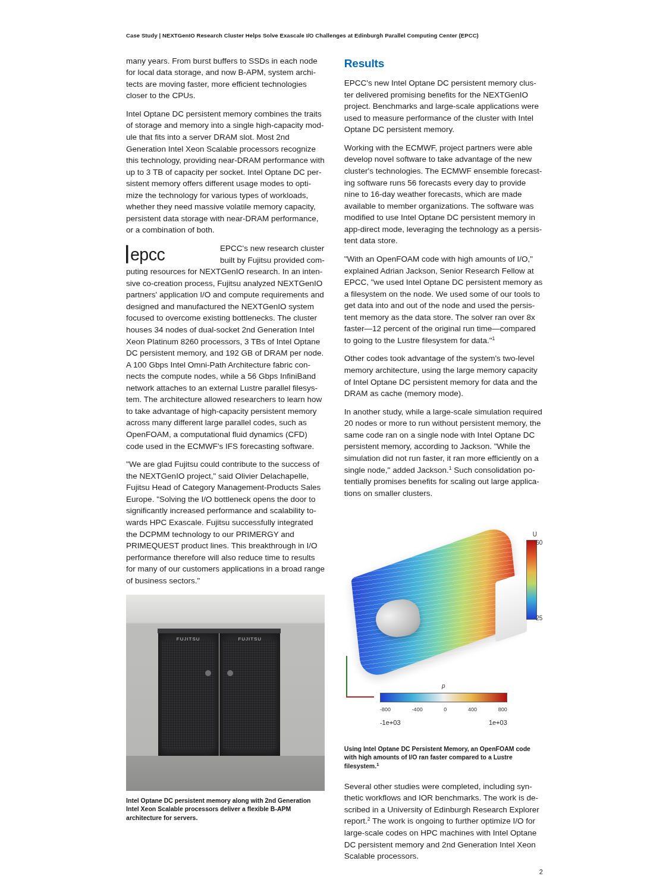Case Study | NEXTGenIO Research Cluster Helps Solve Exascale I/O Challenges at Edinburgh Parallel Computing Center (EPCC)
many years. From burst buffers to SSDs in each node for local data storage, and now B-APM, system architects are moving faster, more efficient technologies closer to the CPUs.
Intel Optane DC persistent memory combines the traits of storage and memory into a single high-capacity module that fits into a server DRAM slot. Most 2nd Generation Intel Xeon Scalable processors recognize this technology, providing near-DRAM performance with up to 3 TB of capacity per socket. Intel Optane DC persistent memory offers different usage modes to optimize the technology for various types of workloads, whether they need massive volatile memory capacity, persistent data storage with near-DRAM performance, or a combination of both.
epcc
EPCC's new research cluster built by Fujitsu provided computing resources for NEXTGenIO research. In an intensive co-creation process, Fujitsu analyzed NEXTGenIO partners' application I/O and compute requirements and designed and manufactured the NEXTGenIO system focused to overcome existing bottlenecks. The cluster houses 34 nodes of dual-socket 2nd Generation Intel Xeon Platinum 8260 processors, 3 TBs of Intel Optane DC persistent memory, and 192 GB of DRAM per node. A 100 Gbps Intel Omni-Path Architecture fabric connects the compute nodes, while a 56 Gbps InfiniBand network attaches to an external Lustre parallel filesystem. The architecture allowed researchers to learn how to take advantage of high-capacity persistent memory across many different large parallel codes, such as OpenFOAM, a computational fluid dynamics (CFD) code used in the ECMWF's IFS forecasting software.
"We are glad Fujitsu could contribute to the success of the NEXTGenIO project," said Olivier Delachapelle, Fujitsu Head of Category Management-Products Sales Europe. "Solving the I/O bottleneck opens the door to significantly increased performance and scalability towards HPC Exascale. Fujitsu successfully integrated the DCPMM technology to our PRIMERGY and PRIMEQUEST product lines. This breakthrough in I/O performance therefore will also reduce time to results for many of our customers applications in a broad range of business sectors."
FUJITSU
FUJITSU
Intel Optane DC persistent memory along with 2nd Generation Intel Xeon Scalable processors deliver a flexible B-APM architecture for servers.
Results
EPCC's new Intel Optane DC persistent memory cluster delivered promising benefits for the NEXTGenIO project. Benchmarks and large-scale applications were used to measure performance of the cluster with Intel Optane DC persistent memory.
Working with the ECMWF, project partners were able develop novel software to take advantage of the new cluster's technologies. The ECMWF ensemble forecasting software runs 56 forecasts every day to provide nine to 16-day weather forecasts, which are made available to member organizations. The software was modified to use Intel Optane DC persistent memory in app-direct mode, leveraging the technology as a persistent data store.
"With an OpenFOAM code with high amounts of I/O," explained Adrian Jackson, Senior Research Fellow at EPCC, "we used Intel Optane DC persistent memory as a filesystem on the node. We used some of our tools to get data into and out of the node and used the persistent memory as the data store. The solver ran over 8x faster—12 percent of the original run time—compared to going to the Lustre filesystem for data."1
Other codes took advantage of the system's two-level memory architecture, using the large memory capacity of Intel Optane DC persistent memory for data and the DRAM as cache (memory mode).
In another study, while a large-scale simulation required 20 nodes or more to run without persistent memory, the same code ran on a single node with Intel Optane DC persistent memory, according to Jackson. "While the simulation did not run faster, it ran more efficiently on a single node," added Jackson.1 Such consolidation potentially promises benefits for scaling out large applications on smaller clusters.
U
60
25
p
-800-4000400800
-1e+03
1e+03
Using Intel Optane DC Persistent Memory, an OpenFOAM code with high amounts of I/O ran faster compared to a Lustre filesystem.1
Several other studies were completed, including synthetic workflows and IOR benchmarks. The work is described in a University of Edinburgh Research Explorer report.2 The work is ongoing to further optimize I/O for large-scale codes on HPC machines with Intel Optane DC persistent memory and 2nd Generation Intel Xeon Scalable processors.
2